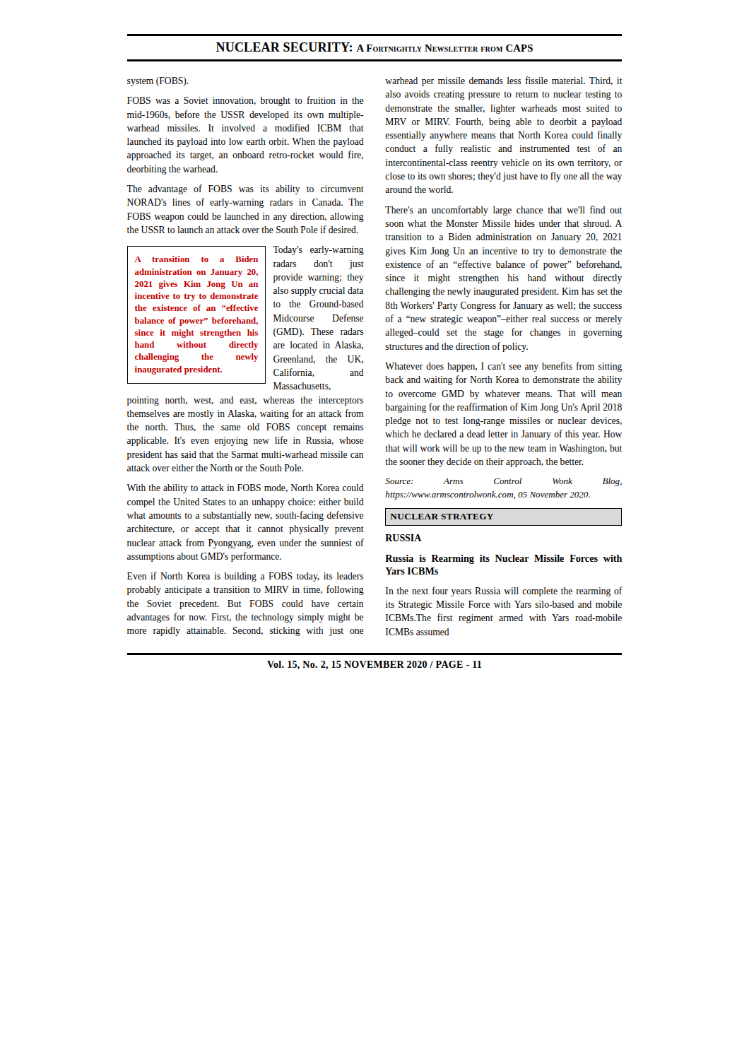NUCLEAR SECURITY: A Fortnightly Newsletter from CAPS
system (FOBS).
FOBS was a Soviet innovation, brought to fruition in the mid-1960s, before the USSR developed its own multiple-warhead missiles. It involved a modified ICBM that launched its payload into low earth orbit. When the payload approached its target, an onboard retro-rocket would fire, deorbiting the warhead.
The advantage of FOBS was its ability to circumvent NORAD's lines of early-warning radars in Canada. The FOBS weapon could be launched in any direction, allowing the USSR to launch an attack over the South Pole if desired.
A transition to a Biden administration on January 20, 2021 gives Kim Jong Un an incentive to try to demonstrate the existence of an “effective balance of power” beforehand, since it might strengthen his hand without directly challenging the newly inaugurated president.
Today's early-warning radars don't just provide warning; they also supply crucial data to the Ground-based Midcourse Defense (GMD). These radars are located in Alaska, Greenland, the UK, California, and Massachusetts, pointing north, west, and east, whereas the interceptors themselves are mostly in Alaska, waiting for an attack from the north. Thus, the same old FOBS concept remains applicable. It's even enjoying new life in Russia, whose president has said that the Sarmat multi-warhead missile can attack over either the North or the South Pole.
With the ability to attack in FOBS mode, North Korea could compel the United States to an unhappy choice: either build what amounts to a substantially new, south-facing defensive architecture, or accept that it cannot physically prevent nuclear attack from Pyongyang, even under the sunniest of assumptions about GMD's performance.
Even if North Korea is building a FOBS today, its leaders probably anticipate a transition to MIRV in time, following the Soviet precedent. But FOBS could have certain advantages for now. First, the technology simply might be more rapidly attainable. Second, sticking with just one warhead per missile demands less fissile material. Third, it also avoids creating pressure to return to nuclear testing to demonstrate the smaller, lighter warheads most suited to MRV or MIRV. Fourth, being able to deorbit a payload essentially anywhere means that North Korea could finally conduct a fully realistic and instrumented test of an intercontinental-class reentry vehicle on its own territory, or close to its own shores; they'd just have to fly one all the way around the world.
There's an uncomfortably large chance that we'll find out soon what the Monster Missile hides under that shroud. A transition to a Biden administration on January 20, 2021 gives Kim Jong Un an incentive to try to demonstrate the existence of an “effective balance of power” beforehand, since it might strengthen his hand without directly challenging the newly inaugurated president. Kim has set the 8th Workers' Party Congress for January as well; the success of a “new strategic weapon”–either real success or merely alleged–could set the stage for changes in governing structures and the direction of policy.
Whatever does happen, I can't see any benefits from sitting back and waiting for North Korea to demonstrate the ability to overcome GMD by whatever means. That will mean bargaining for the reaffirmation of Kim Jong Un's April 2018 pledge not to test long-range missiles or nuclear devices, which he declared a dead letter in January of this year. How that will work will be up to the new team in Washington, but the sooner they decide on their approach, the better.
Source: Arms Control Wonk Blog, https://www.armscontrolwonk.com, 05 November 2020.
NUCLEAR STRATEGY
RUSSIA
Russia is Rearming its Nuclear Missile Forces with Yars ICBMs
In the next four years Russia will complete the rearming of its Strategic Missile Force with Yars silo-based and mobile ICBMs.The first regiment armed with Yars road-mobile ICMBs assumed
Vol. 15, No. 2, 15 NOVEMBER 2020 / PAGE - 11